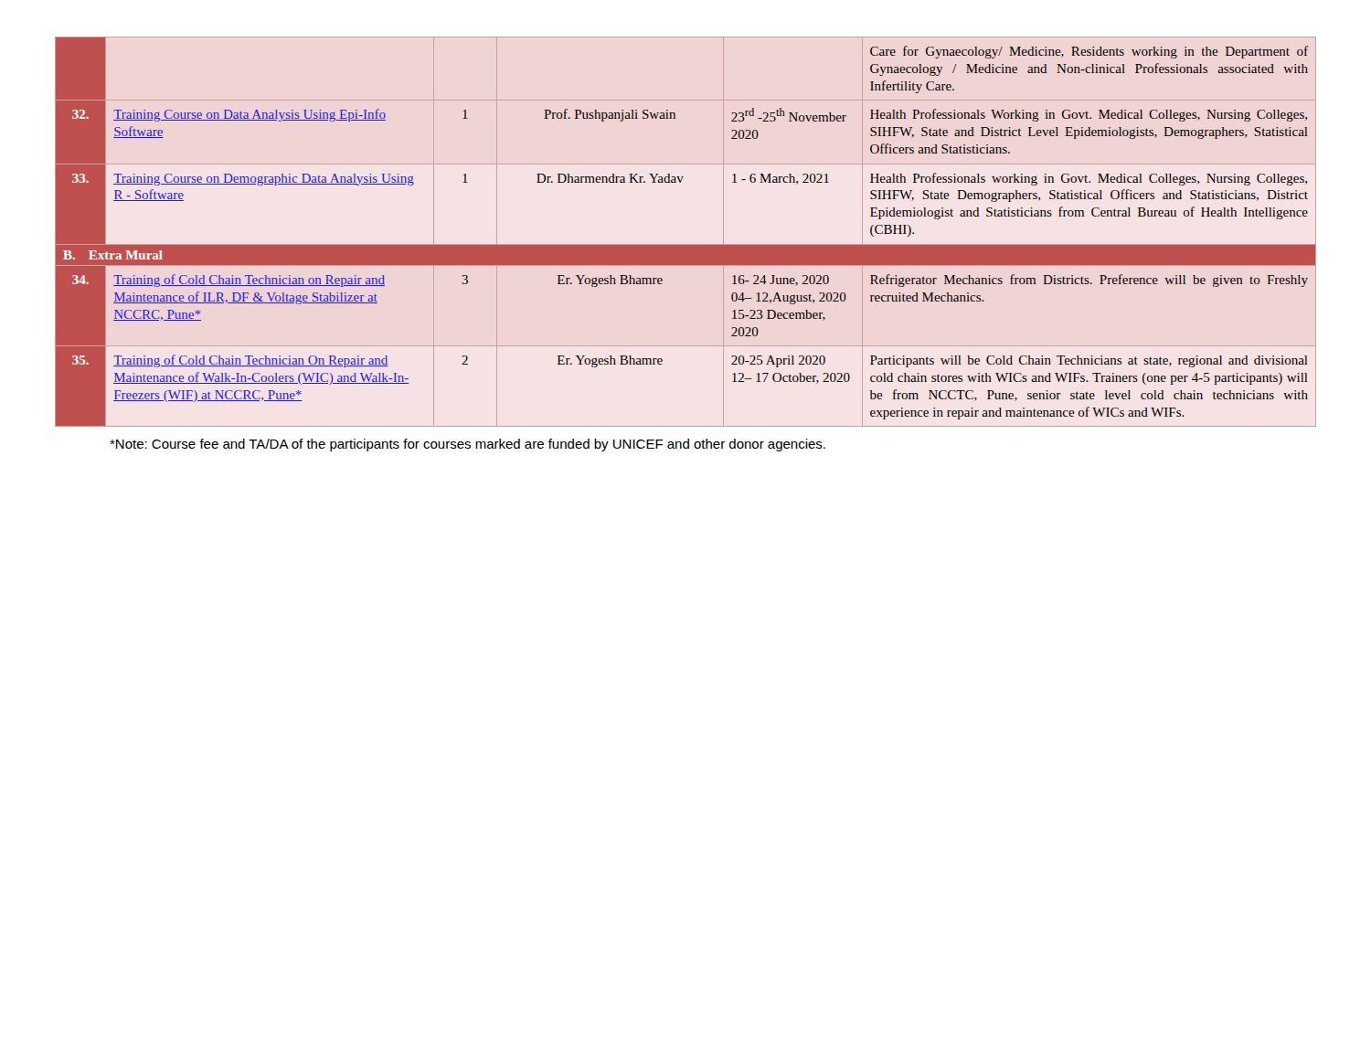| | | | | | Care for Gynaecology/ Medicine, Residents working in the Department of Gynaecology / Medicine and Non-clinical Professionals associated with Infertility Care. |
| 32. | Training Course on Data Analysis Using Epi-Info Software | 1 | Prof. Pushpanjali Swain | 23 rd -25 th November 2020 | Health Professionals Working in Govt. Medical Colleges, Nursing Colleges, SIHFW, State and District Level Epidemiologists, Demographers, Statistical Officers and Statisticians. |
| 33. | Training Course on Demographic Data Analysis Using R - Software | 1 | Dr. Dharmendra Kr. Yadav | 1 - 6 March, 2021 | Health Professionals working in Govt. Medical Colleges, Nursing Colleges, SIHFW, State Demographers, Statistical Officers and Statisticians, District Epidemiologist and Statisticians from Central Bureau of Health Intelligence (CBHI). |
| B. Extra Mural |
| 34. | Training of Cold Chain Technician on Repair and Maintenance of ILR, DF & Voltage Stabilizer at NCCRC, Pune* | 3 | Er. Yogesh Bhamre | 16- 24 June, 2020 04– 12,August, 2020 15-23 December, 2020 | Refrigerator Mechanics from Districts. Preference will be given to Freshly recruited Mechanics. |
| 35. | Training of Cold Chain Technician On Repair and Maintenance of Walk-In-Coolers (WIC) and Walk-In-Freezers (WIF) at NCCRC, Pune* | 2 | Er. Yogesh Bhamre | 20-25 April 2020 12– 17 October, 2020 | Participants will be Cold Chain Technicians at state, regional and divisional cold chain stores with WICs and WIFs. Trainers (one per 4-5 participants) will be from NCCTC, Pune, senior state level cold chain technicians with experience in repair and maintenance of WICs and WIFs. |
*Note: Course fee and TA/DA of the participants for courses marked are funded by UNICEF and other donor agencies.